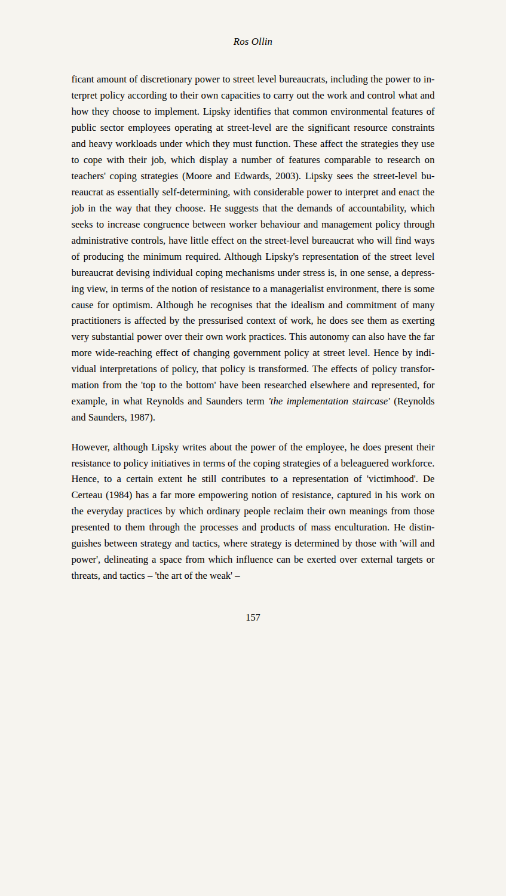Ros Ollin
ficant amount of discretionary power to street level bureaucrats, including the power to interpret policy according to their own capacities to carry out the work and control what and how they choose to implement. Lipsky identifies that common environmental features of public sector employees operating at street-level are the significant resource constraints and heavy workloads under which they must function. These affect the strategies they use to cope with their job, which display a number of features comparable to research on teachers' coping strategies (Moore and Edwards, 2003). Lipsky sees the street-level bureaucrat as essentially self-determining, with considerable power to interpret and enact the job in the way that they choose. He suggests that the demands of accountability, which seeks to increase congruence between worker behaviour and management policy through administrative controls, have little effect on the street-level bureaucrat who will find ways of producing the minimum required. Although Lipsky's representation of the street level bureaucrat devising individual coping mechanisms under stress is, in one sense, a depressing view, in terms of the notion of resistance to a managerialist environment, there is some cause for optimism. Although he recognises that the idealism and commitment of many practitioners is affected by the pressurised context of work, he does see them as exerting very substantial power over their own work practices. This autonomy can also have the far more wide-reaching effect of changing government policy at street level. Hence by individual interpretations of policy, that policy is transformed. The effects of policy transformation from the 'top to the bottom' have been researched elsewhere and represented, for example, in what Reynolds and Saunders term 'the implementation staircase' (Reynolds and Saunders, 1987).
However, although Lipsky writes about the power of the employee, he does present their resistance to policy initiatives in terms of the coping strategies of a beleaguered workforce. Hence, to a certain extent he still contributes to a representation of 'victimhood'. De Certeau (1984) has a far more empowering notion of resistance, captured in his work on the everyday practices by which ordinary people reclaim their own meanings from those presented to them through the processes and products of mass enculturation. He distinguishes between strategy and tactics, where strategy is determined by those with 'will and power', delineating a space from which influence can be exerted over external targets or threats, and tactics – 'the art of the weak' –
157